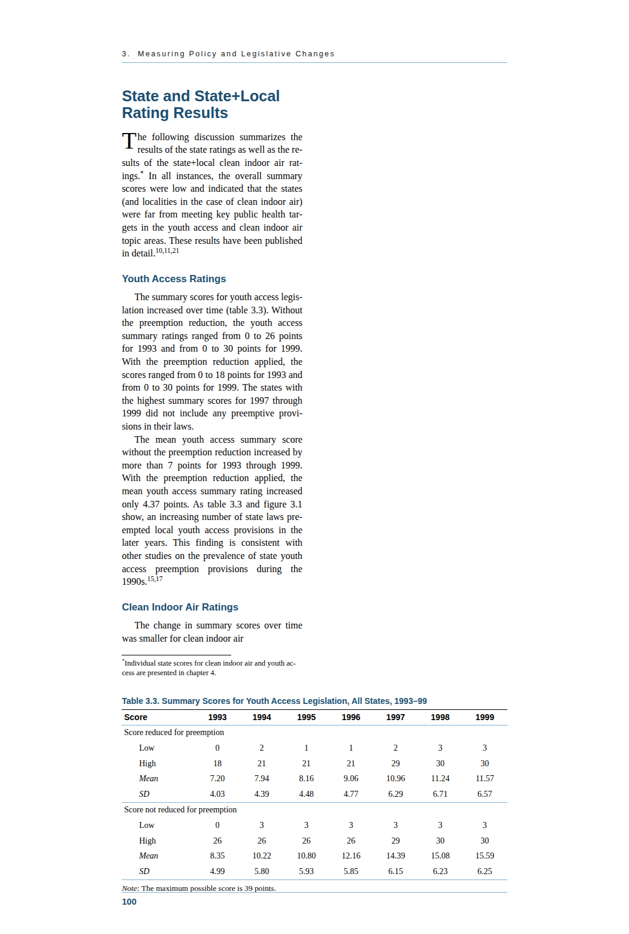3. Measuring Policy and Legislative Changes
State and State+Local Rating Results
The following discussion summarizes the results of the state ratings as well as the results of the state+local clean indoor air ratings.* In all instances, the overall summary scores were low and indicated that the states (and localities in the case of clean indoor air) were far from meeting key public health targets in the youth access and clean indoor air topic areas. These results have been published in detail.10,11,21
Youth Access Ratings
The summary scores for youth access legislation increased over time (table 3.3). Without the preemption reduction, the youth access summary ratings ranged from 0 to 26 points for 1993 and from 0 to 30 points for 1999. With the preemption reduction applied, the scores ranged from 0 to 18 points for 1993 and from 0 to 30 points for 1999. The states with the highest summary scores for 1997 through 1999 did not include any preemptive provisions in their laws.
The mean youth access summary score without the preemption reduction increased by more than 7 points for 1993 through 1999. With the preemption reduction applied, the mean youth access summary rating increased only 4.37 points. As table 3.3 and figure 3.1 show, an increasing number of state laws preempted local youth access provisions in the later years. This finding is consistent with other studies on the prevalence of state youth access preemption provisions during the 1990s.15,17
Clean Indoor Air Ratings
The change in summary scores over time was smaller for clean indoor air
*Individual state scores for clean indoor air and youth access are presented in chapter 4.
Table 3.3. Summary Scores for Youth Access Legislation, All States, 1993–99
| Score | 1993 | 1994 | 1995 | 1996 | 1997 | 1998 | 1999 |
| --- | --- | --- | --- | --- | --- | --- | --- |
| Score reduced for preemption |
| Low | 0 | 2 | 1 | 1 | 2 | 3 | 3 |
| High | 18 | 21 | 21 | 21 | 29 | 30 | 30 |
| Mean | 7.20 | 7.94 | 8.16 | 9.06 | 10.96 | 11.24 | 11.57 |
| SD | 4.03 | 4.39 | 4.48 | 4.77 | 6.29 | 6.71 | 6.57 |
| Score not reduced for preemption |
| Low | 0 | 3 | 3 | 3 | 3 | 3 | 3 |
| High | 26 | 26 | 26 | 26 | 29 | 30 | 30 |
| Mean | 8.35 | 10.22 | 10.80 | 12.16 | 14.39 | 15.08 | 15.59 |
| SD | 4.99 | 5.80 | 5.93 | 5.85 | 6.15 | 6.23 | 6.25 |
Note: The maximum possible score is 39 points.
100